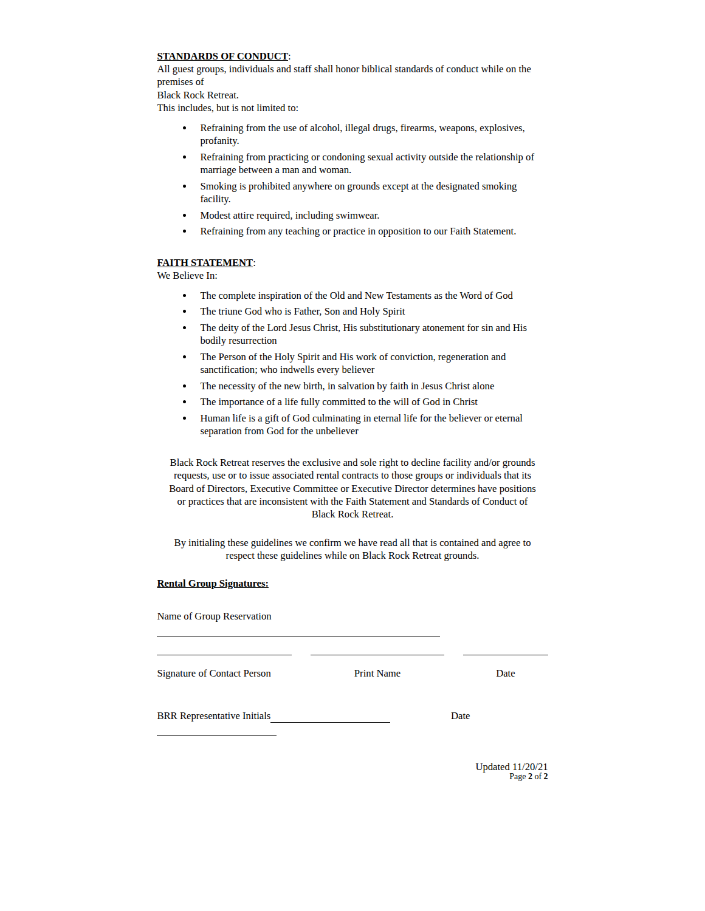STANDARDS OF CONDUCT
:
All guest groups, individuals and staff shall honor biblical standards of conduct while on the premises of
Black Rock Retreat.
This includes, but is not limited to:
Refraining from the use of alcohol, illegal drugs, firearms, weapons, explosives, profanity.
Refraining from practicing or condoning sexual activity outside the relationship of marriage between a man and woman.
Smoking is prohibited anywhere on grounds except at the designated smoking facility.
Modest attire required, including swimwear.
Refraining from any teaching or practice in opposition to our Faith Statement.
FAITH STATEMENT
:
We Believe In:
The complete inspiration of the Old and New Testaments as the Word of God
The triune God who is Father, Son and Holy Spirit
The deity of the Lord Jesus Christ, His substitutionary atonement for sin and His bodily resurrection
The Person of the Holy Spirit and His work of conviction, regeneration and sanctification; who indwells every believer
The necessity of the new birth, in salvation by faith in Jesus Christ alone
The importance of a life fully committed to the will of God in Christ
Human life is a gift of God culminating in eternal life for the believer or eternal separation from God for the unbeliever
Black Rock Retreat reserves the exclusive and sole right to decline facility and/or grounds requests, use or to issue associated rental contracts to those groups or individuals that its Board of Directors, Executive Committee or Executive Director determines have positions or practices that are inconsistent with the Faith Statement and Standards of Conduct of Black Rock Retreat.
By initialing these guidelines we confirm we have read all that is contained and agree to respect these guidelines while on Black Rock Retreat grounds.
Rental Group Signatures:
Name of Group Reservation
| Signature of Contact Person | | Print Name | | Date |
BRR Representative Initials Date
Updated 11/20/21
Page 2 of 2